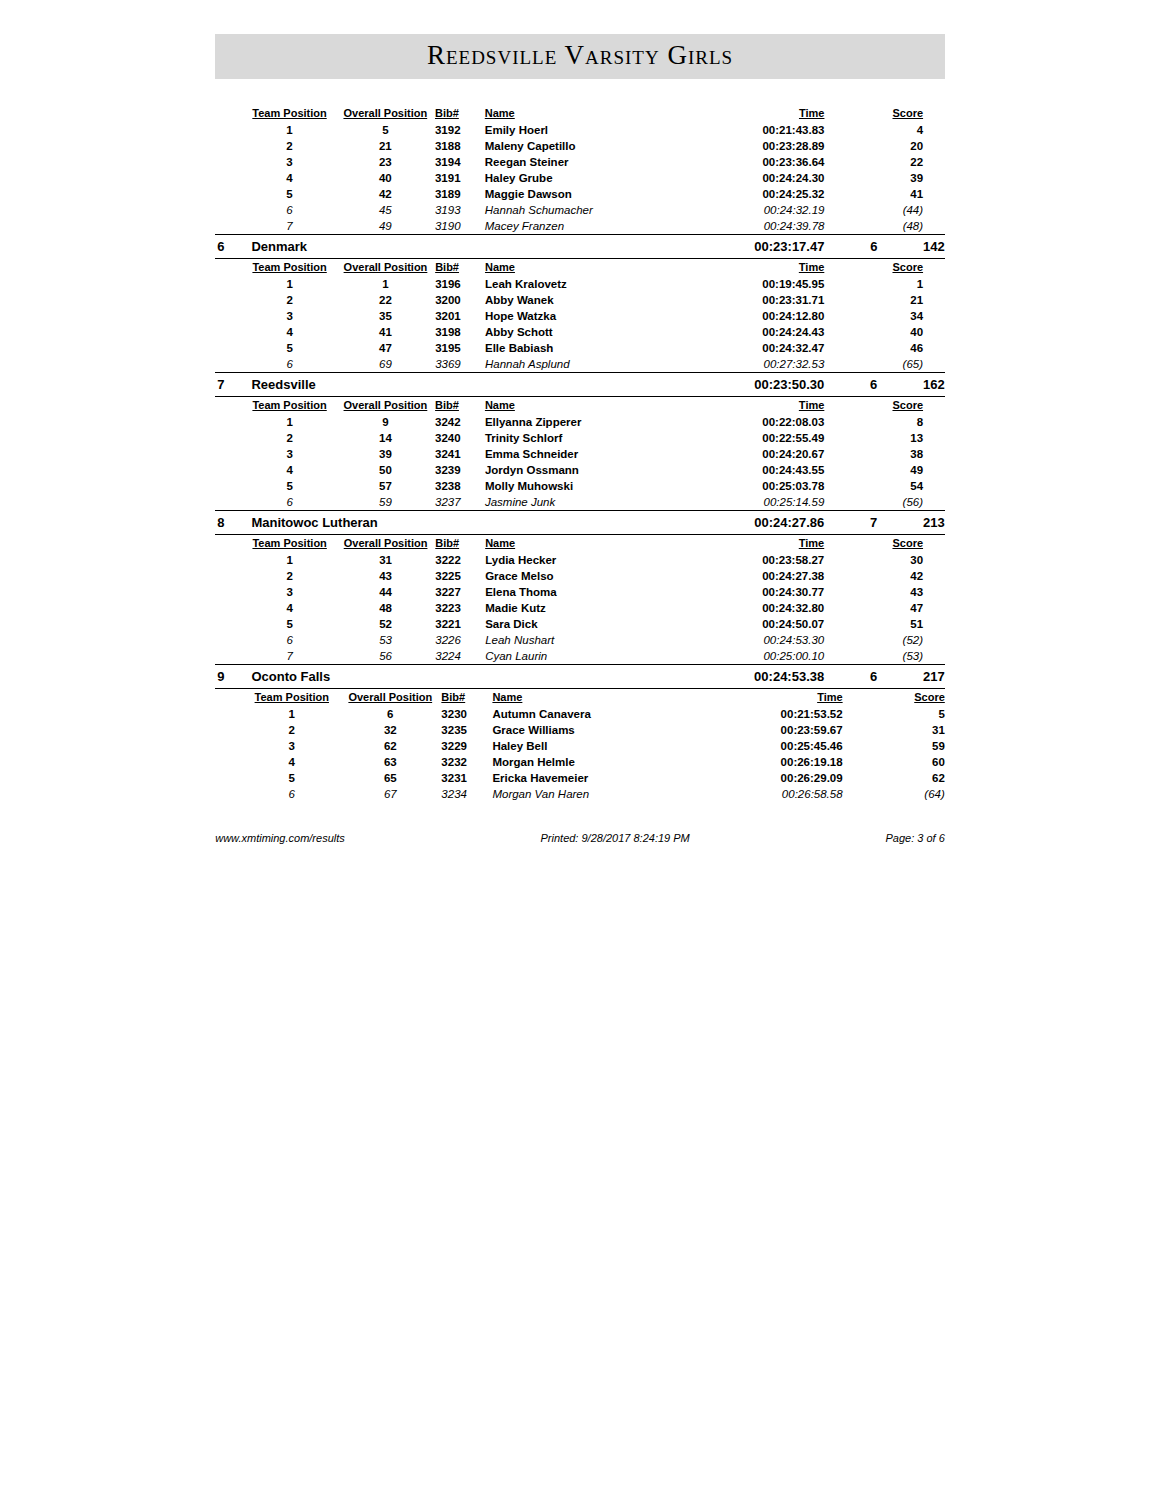Reedsville Varsity Girls
| | Team Position | Overall Position | Bib# | Name | Time | Score |
| | 1 | 5 | 3192 | Emily Hoerl | 00:21:43.83 | 4 |
| | 2 | 21 | 3188 | Maleny Capetillo | 00:23:28.89 | 20 |
| | 3 | 23 | 3194 | Reegan Steiner | 00:23:36.64 | 22 |
| | 4 | 40 | 3191 | Haley Grube | 00:24:24.30 | 39 |
| | 5 | 42 | 3189 | Maggie Dawson | 00:24:25.32 | 41 |
| | 6 | 45 | 3193 | Hannah Schumacher | 00:24:32.19 | (44) |
| | 7 | 49 | 3190 | Macey Franzen | 00:24:39.78 | (48) |
| 6 | Denmark | 00:23:17.47 | 6 | 142 |
| | Team Position | Overall Position | Bib# | Name | Time | Score |
| | 1 | 1 | 3196 | Leah Kralovetz | 00:19:45.95 | 1 |
| | 2 | 22 | 3200 | Abby Wanek | 00:23:31.71 | 21 |
| | 3 | 35 | 3201 | Hope Watzka | 00:24:12.80 | 34 |
| | 4 | 41 | 3198 | Abby Schott | 00:24:24.43 | 40 |
| | 5 | 47 | 3195 | Elle Babiash | 00:24:32.47 | 46 |
| | 6 | 69 | 3369 | Hannah Asplund | 00:27:32.53 | (65) |
| 7 | Reedsville | 00:23:50.30 | 6 | 162 |
| | Team Position | Overall Position | Bib# | Name | Time | Score |
| | 1 | 9 | 3242 | Ellyanna Zipperer | 00:22:08.03 | 8 |
| | 2 | 14 | 3240 | Trinity Schlorf | 00:22:55.49 | 13 |
| | 3 | 39 | 3241 | Emma Schneider | 00:24:20.67 | 38 |
| | 4 | 50 | 3239 | Jordyn Ossmann | 00:24:43.55 | 49 |
| | 5 | 57 | 3238 | Molly Muhowski | 00:25:03.78 | 54 |
| | 6 | 59 | 3237 | Jasmine Junk | 00:25:14.59 | (56) |
| 8 | Manitowoc Lutheran | 00:24:27.86 | 7 | 213 |
| | Team Position | Overall Position | Bib# | Name | Time | Score |
| | 1 | 31 | 3222 | Lydia Hecker | 00:23:58.27 | 30 |
| | 2 | 43 | 3225 | Grace Melso | 00:24:27.38 | 42 |
| | 3 | 44 | 3227 | Elena Thoma | 00:24:30.77 | 43 |
| | 4 | 48 | 3223 | Madie Kutz | 00:24:32.80 | 47 |
| | 5 | 52 | 3221 | Sara Dick | 00:24:50.07 | 51 |
| | 6 | 53 | 3226 | Leah Nushart | 00:24:53.30 | (52) |
| | 7 | 56 | 3224 | Cyan Laurin | 00:25:00.10 | (53) |
| 9 | Oconto Falls | 00:24:53.38 | 6 | 217 |
| | Team Position | Overall Position | Bib# | Name | Time | Score |
| | 1 | 6 | 3230 | Autumn Canavera | 00:21:53.52 | 5 |
| | 2 | 32 | 3235 | Grace Williams | 00:23:59.67 | 31 |
| | 3 | 62 | 3229 | Haley Bell | 00:25:45.46 | 59 |
| | 4 | 63 | 3232 | Morgan Helmle | 00:26:19.18 | 60 |
| | 5 | 65 | 3231 | Ericka Havemeier | 00:26:29.09 | 62 |
| | 6 | 67 | 3234 | Morgan Van Haren | 00:26:58.58 | (64) |
www.xmtiming.com/results Printed: 9/28/2017 8:24:19 PM Page: 3 of 6